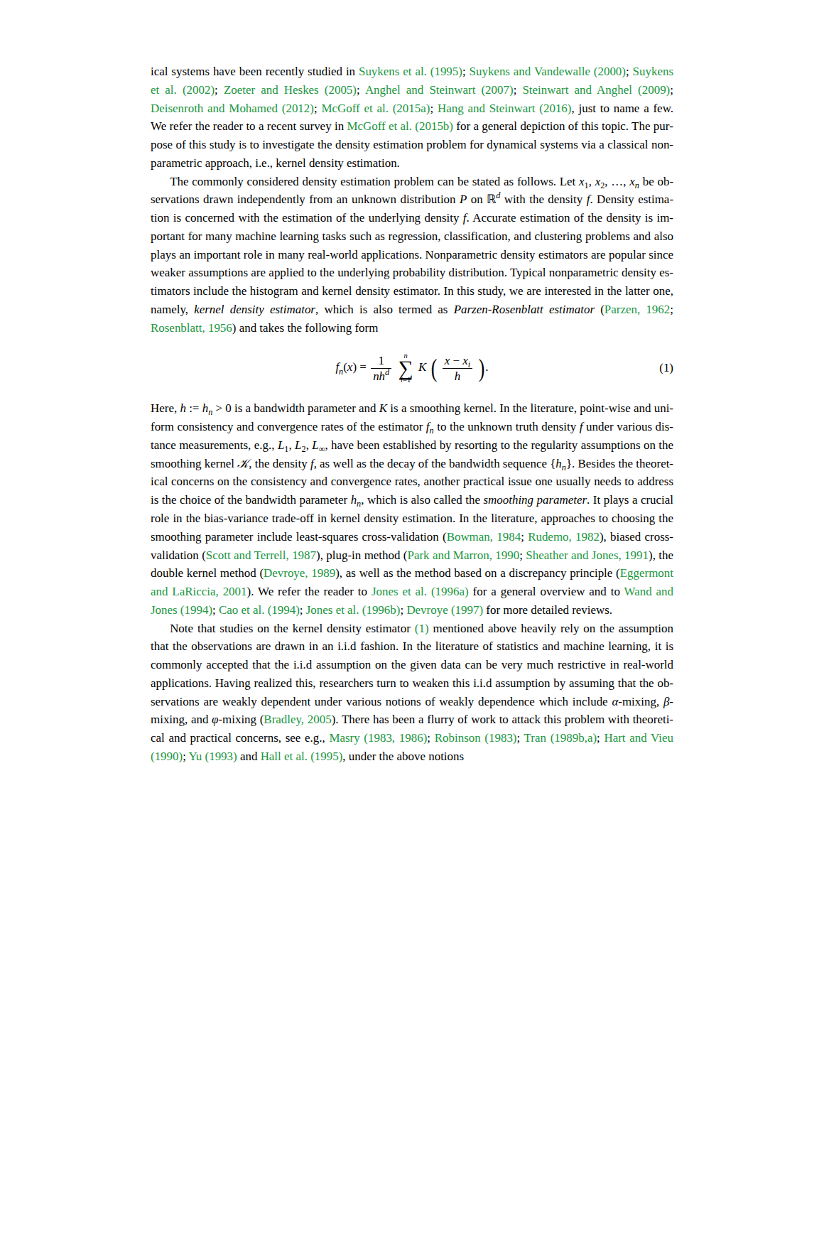ical systems have been recently studied in Suykens et al. (1995); Suykens and Vandewalle (2000); Suykens et al. (2002); Zoeter and Heskes (2005); Anghel and Steinwart (2007); Steinwart and Anghel (2009); Deisenroth and Mohamed (2012); McGoff et al. (2015a); Hang and Steinwart (2016), just to name a few. We refer the reader to a recent survey in McGoff et al. (2015b) for a general depiction of this topic. The purpose of this study is to investigate the density estimation problem for dynamical systems via a classical nonparametric approach, i.e., kernel density estimation.
The commonly considered density estimation problem can be stated as follows. Let x1, x2, …, xn be observations drawn independently from an unknown distribution P on ℝd with the density f. Density estimation is concerned with the estimation of the underlying density f. Accurate estimation of the density is important for many machine learning tasks such as regression, classification, and clustering problems and also plays an important role in many real-world applications. Nonparametric density estimators are popular since weaker assumptions are applied to the underlying probability distribution. Typical nonparametric density estimators include the histogram and kernel density estimator. In this study, we are interested in the latter one, namely, kernel density estimator, which is also termed as Parzen-Rosenblatt estimator (Parzen, 1962; Rosenblatt, 1956) and takes the following form
fn(x) = 1 nhd n∑i=1 K ( x − xi h ). (1)
Here, h := hn > 0 is a bandwidth parameter and K is a smoothing kernel. In the literature, point-wise and uniform consistency and convergence rates of the estimator fn to the unknown truth density f under various distance measurements, e.g., L1, L2, L∞, have been established by resorting to the regularity assumptions on the smoothing kernel 𝒦, the density f, as well as the decay of the bandwidth sequence {hn}. Besides the theoretical concerns on the consistency and convergence rates, another practical issue one usually needs to address is the choice of the bandwidth parameter hn, which is also called the smoothing parameter. It plays a crucial role in the bias-variance trade-off in kernel density estimation. In the literature, approaches to choosing the smoothing parameter include least-squares cross-validation (Bowman, 1984; Rudemo, 1982), biased cross-validation (Scott and Terrell, 1987), plug-in method (Park and Marron, 1990; Sheather and Jones, 1991), the double kernel method (Devroye, 1989), as well as the method based on a discrepancy principle (Eggermont and LaRiccia, 2001). We refer the reader to Jones et al. (1996a) for a general overview and to Wand and Jones (1994); Cao et al. (1994); Jones et al. (1996b); Devroye (1997) for more detailed reviews.
Note that studies on the kernel density estimator (1) mentioned above heavily rely on the assumption that the observations are drawn in an i.i.d fashion. In the literature of statistics and machine learning, it is commonly accepted that the i.i.d assumption on the given data can be very much restrictive in real-world applications. Having realized this, researchers turn to weaken this i.i.d assumption by assuming that the observations are weakly dependent under various notions of weakly dependence which include α-mixing, β-mixing, and φ-mixing (Bradley, 2005). There has been a flurry of work to attack this problem with theoretical and practical concerns, see e.g., Masry (1983, 1986); Robinson (1983); Tran (1989b,a); Hart and Vieu (1990); Yu (1993) and Hall et al. (1995), under the above notions
2